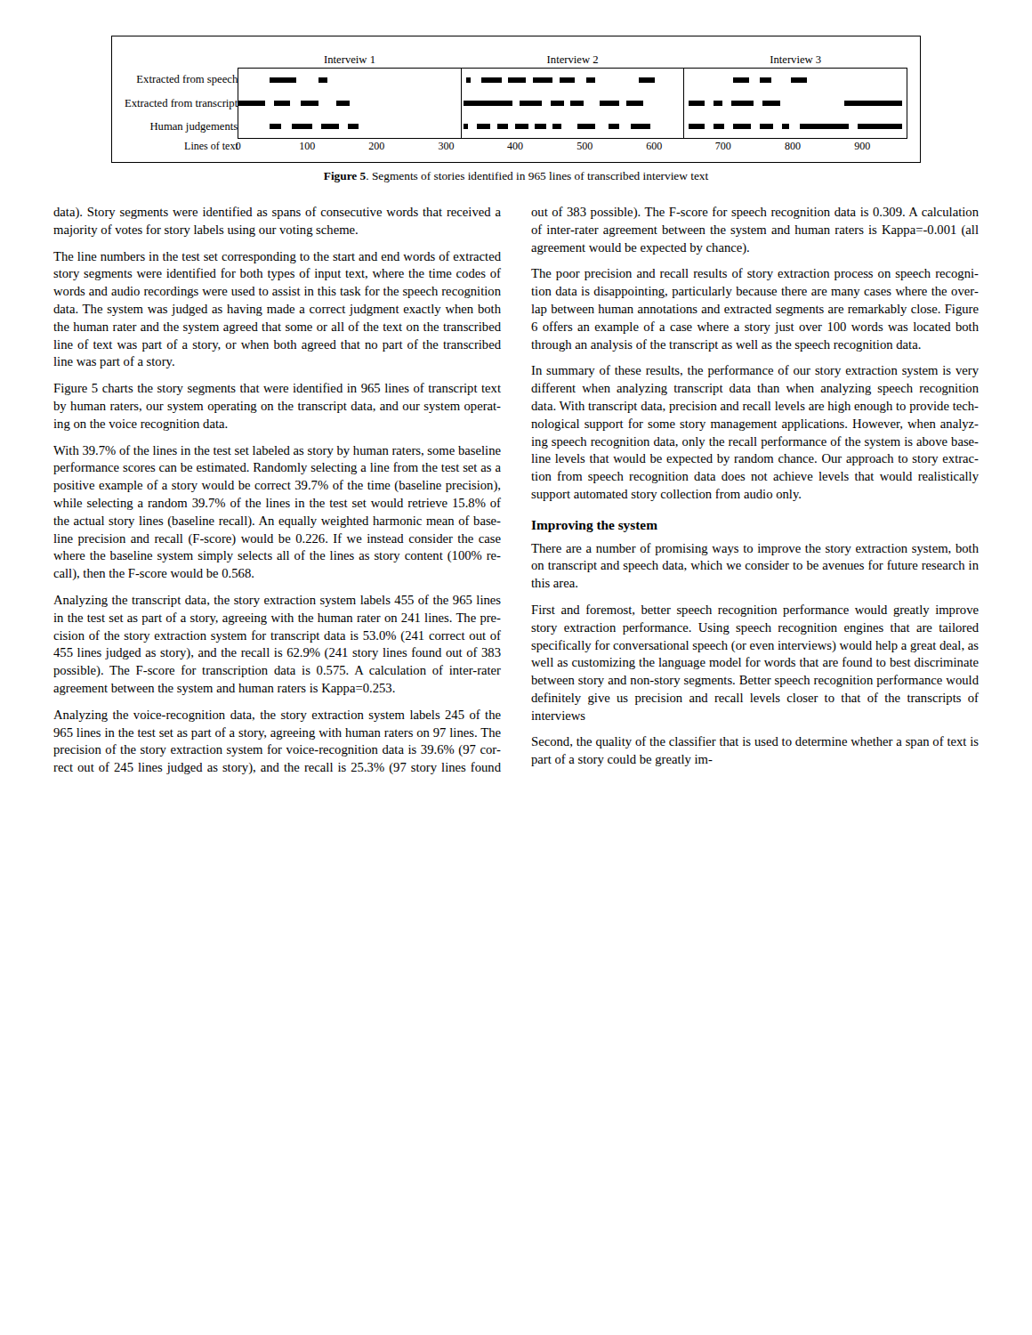| | Interveiw 1 | Interview 2 | Interview 3 |
| Extracted from speech | | | |
| Extracted from transcript | | | |
| Human judgements | | | |
| Lines of text | 0 100 200 300 400 500 600 700 800 900 |
Figure 5. Segments of stories identified in 965 lines of transcribed interview text
data). Story segments were identified as spans of consecutive words that received a majority of votes for story labels using our voting scheme.
The line numbers in the test set corresponding to the start and end words of extracted story segments were identified for both types of input text, where the time codes of words and audio recordings were used to assist in this task for the speech recognition data. The system was judged as having made a correct judgment exactly when both the human rater and the system agreed that some or all of the text on the transcribed line of text was part of a story, or when both agreed that no part of the transcribed line was part of a story.
Figure 5 charts the story segments that were identified in 965 lines of transcript text by human raters, our system operating on the transcript data, and our system operating on the voice recognition data.
With 39.7% of the lines in the test set labeled as story by human raters, some baseline performance scores can be estimated. Randomly selecting a line from the test set as a positive example of a story would be correct 39.7% of the time (baseline precision), while selecting a random 39.7% of the lines in the test set would retrieve 15.8% of the actual story lines (baseline recall). An equally weighted harmonic mean of baseline precision and recall (F-score) would be 0.226. If we instead consider the case where the baseline system simply selects all of the lines as story content (100% recall), then the F-score would be 0.568.
Analyzing the transcript data, the story extraction system labels 455 of the 965 lines in the test set as part of a story, agreeing with the human rater on 241 lines. The precision of the story extraction system for transcript data is 53.0% (241 correct out of 455 lines judged as story), and the recall is 62.9% (241 story lines found out of 383 possible). The F-score for transcription data is 0.575. A calculation of inter-rater agreement between the system and human raters is Kappa=0.253.
Analyzing the voice-recognition data, the story extraction system labels 245 of the 965 lines in the test set as part of a story, agreeing with human raters on 97 lines. The precision of the story extraction system for voice-recognition data is 39.6% (97 correct out of 245 lines judged as story), and the recall is 25.3% (97 story lines found out of 383 possible). The F-score for speech recognition data is 0.309. A calculation of inter-rater agreement between the system and human raters is Kappa=-0.001 (all agreement would be expected by chance).
The poor precision and recall results of story extraction process on speech recognition data is disappointing, particularly because there are many cases where the overlap between human annotations and extracted segments are remarkably close. Figure 6 offers an example of a case where a story just over 100 words was located both through an analysis of the transcript as well as the speech recognition data.
In summary of these results, the performance of our story extraction system is very different when analyzing transcript data than when analyzing speech recognition data. With transcript data, precision and recall levels are high enough to provide technological support for some story management applications. However, when analyzing speech recognition data, only the recall performance of the system is above baseline levels that would be expected by random chance. Our approach to story extraction from speech recognition data does not achieve levels that would realistically support automated story collection from audio only.
Improving the system
There are a number of promising ways to improve the story extraction system, both on transcript and speech data, which we consider to be avenues for future research in this area.
First and foremost, better speech recognition performance would greatly improve story extraction performance. Using speech recognition engines that are tailored specifically for conversational speech (or even interviews) would help a great deal, as well as customizing the language model for words that are found to best discriminate between story and non-story segments. Better speech recognition performance would definitely give us precision and recall levels closer to that of the transcripts of interviews
Second, the quality of the classifier that is used to determine whether a span of text is part of a story could be greatly im-